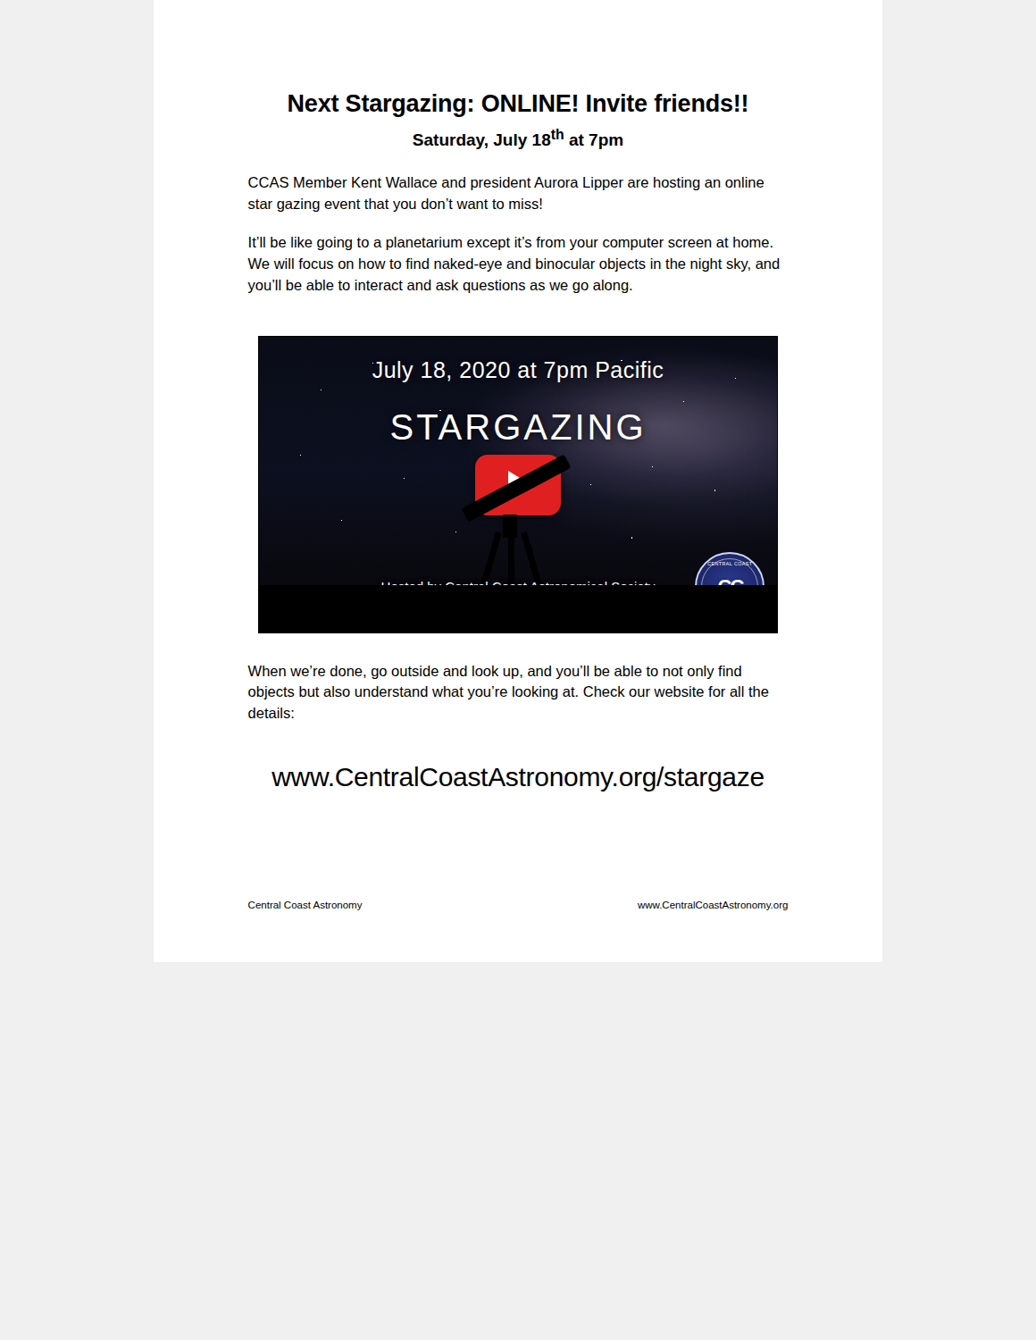Next Stargazing: ONLINE! Invite friends!!
Saturday, July 18th at 7pm
CCAS Member Kent Wallace and president Aurora Lipper are hosting an online star gazing event that you don’t want to miss!
It’ll be like going to a planetarium except it’s from your computer screen at home. We will focus on how to find naked-eye and binocular objects in the night sky, and you’ll be able to interact and ask questions as we go along.
July 18, 2020 at 7pm Pacific
STARGAZING
Hosted by Central Coast Astronomical Society
Central Coast CC Astronomical Society
When we’re done, go outside and look up, and you’ll be able to not only find objects but also understand what you’re looking at. Check our website for all the details:
www.CentralCoastAstronomy.org/stargaze
Central Coast Astronomy www.CentralCoastAstronomy.org